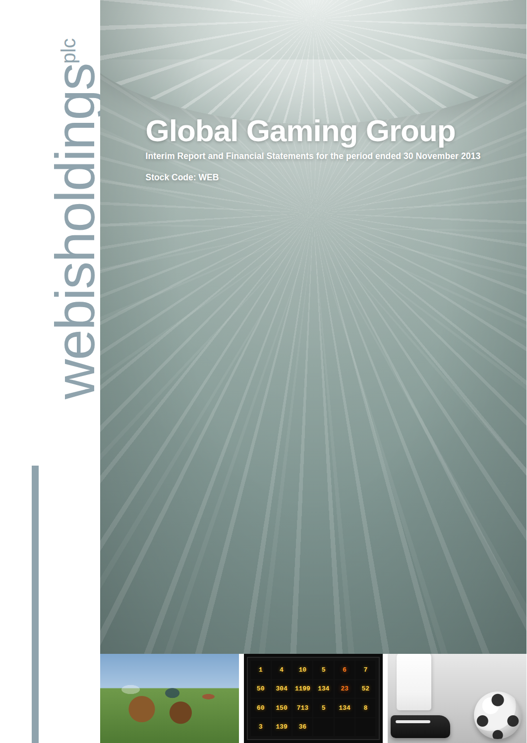webisholdingsplc
Global Gaming Group
Interim Report and Financial Statements for the period ended 30 November 2013
Stock Code: WEB
1410567 5030411991342352 6015071351348 313936